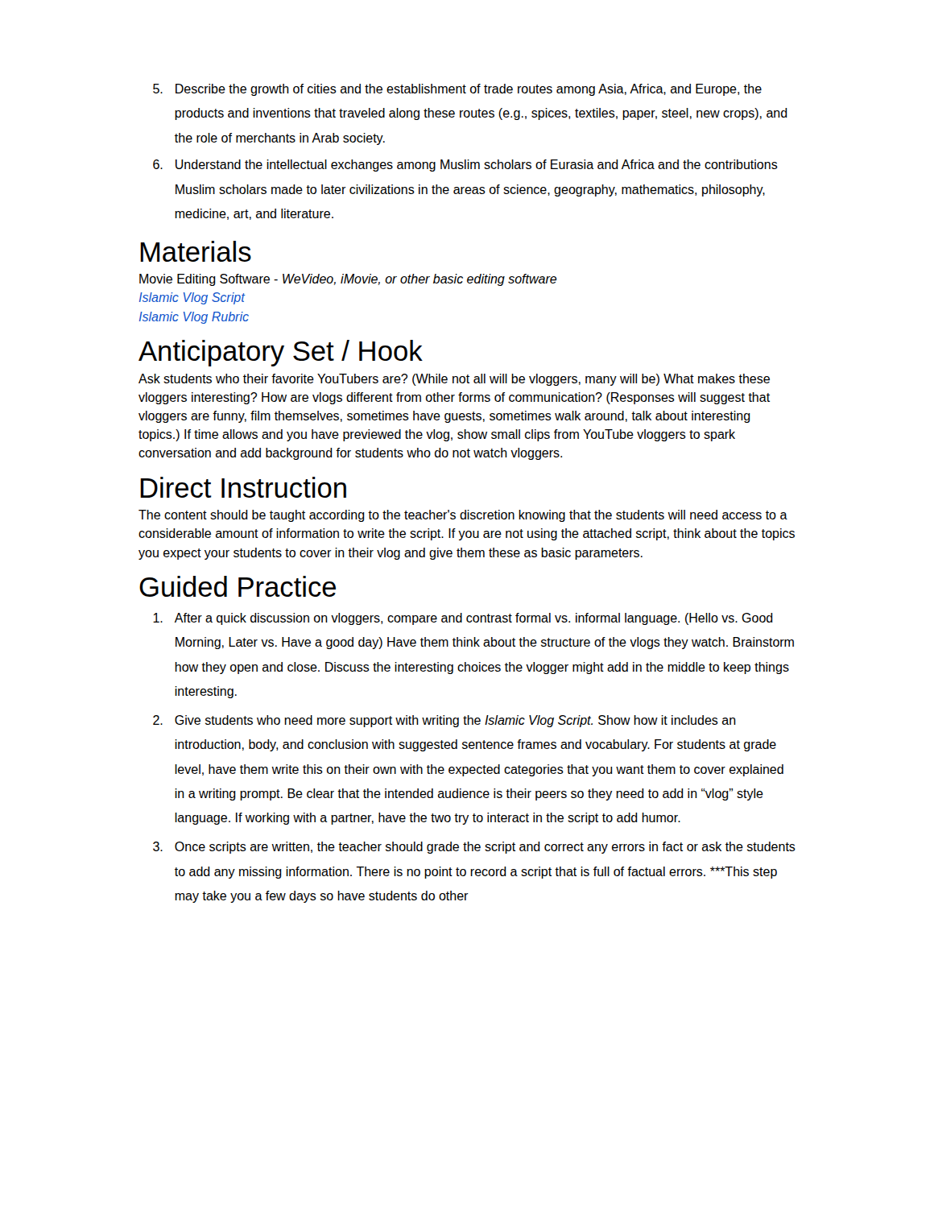Describe the growth of cities and the establishment of trade routes among Asia, Africa, and Europe, the products and inventions that traveled along these routes (e.g., spices, textiles, paper, steel, new crops), and the role of merchants in Arab society.
Understand the intellectual exchanges among Muslim scholars of Eurasia and Africa and the contributions Muslim scholars made to later civilizations in the areas of science, geography, mathematics, philosophy, medicine, art, and literature.
Materials
Movie Editing Software - WeVideo, iMovie, or other basic editing software
Islamic Vlog Script
Islamic Vlog Rubric
Anticipatory Set / Hook
Ask students who their favorite YouTubers are? (While not all will be vloggers, many will be) What makes these vloggers interesting? How are vlogs different from other forms of communication? (Responses will suggest that vloggers are funny, film themselves, sometimes have guests, sometimes walk around, talk about interesting topics.) If time allows and you have previewed the vlog, show small clips from YouTube vloggers to spark conversation and add background for students who do not watch vloggers.
Direct Instruction
The content should be taught according to the teacher's discretion knowing that the students will need access to a considerable amount of information to write the script. If you are not using the attached script, think about the topics you expect your students to cover in their vlog and give them these as basic parameters.
Guided Practice
After a quick discussion on vloggers, compare and contrast formal vs. informal language. (Hello vs. Good Morning, Later vs. Have a good day) Have them think about the structure of the vlogs they watch. Brainstorm how they open and close. Discuss the interesting choices the vlogger might add in the middle to keep things interesting.
Give students who need more support with writing the Islamic Vlog Script. Show how it includes an introduction, body, and conclusion with suggested sentence frames and vocabulary. For students at grade level, have them write this on their own with the expected categories that you want them to cover explained in a writing prompt. Be clear that the intended audience is their peers so they need to add in “vlog” style language. If working with a partner, have the two try to interact in the script to add humor.
Once scripts are written, the teacher should grade the script and correct any errors in fact or ask the students to add any missing information. There is no point to record a script that is full of factual errors. ***This step may take you a few days so have students do other